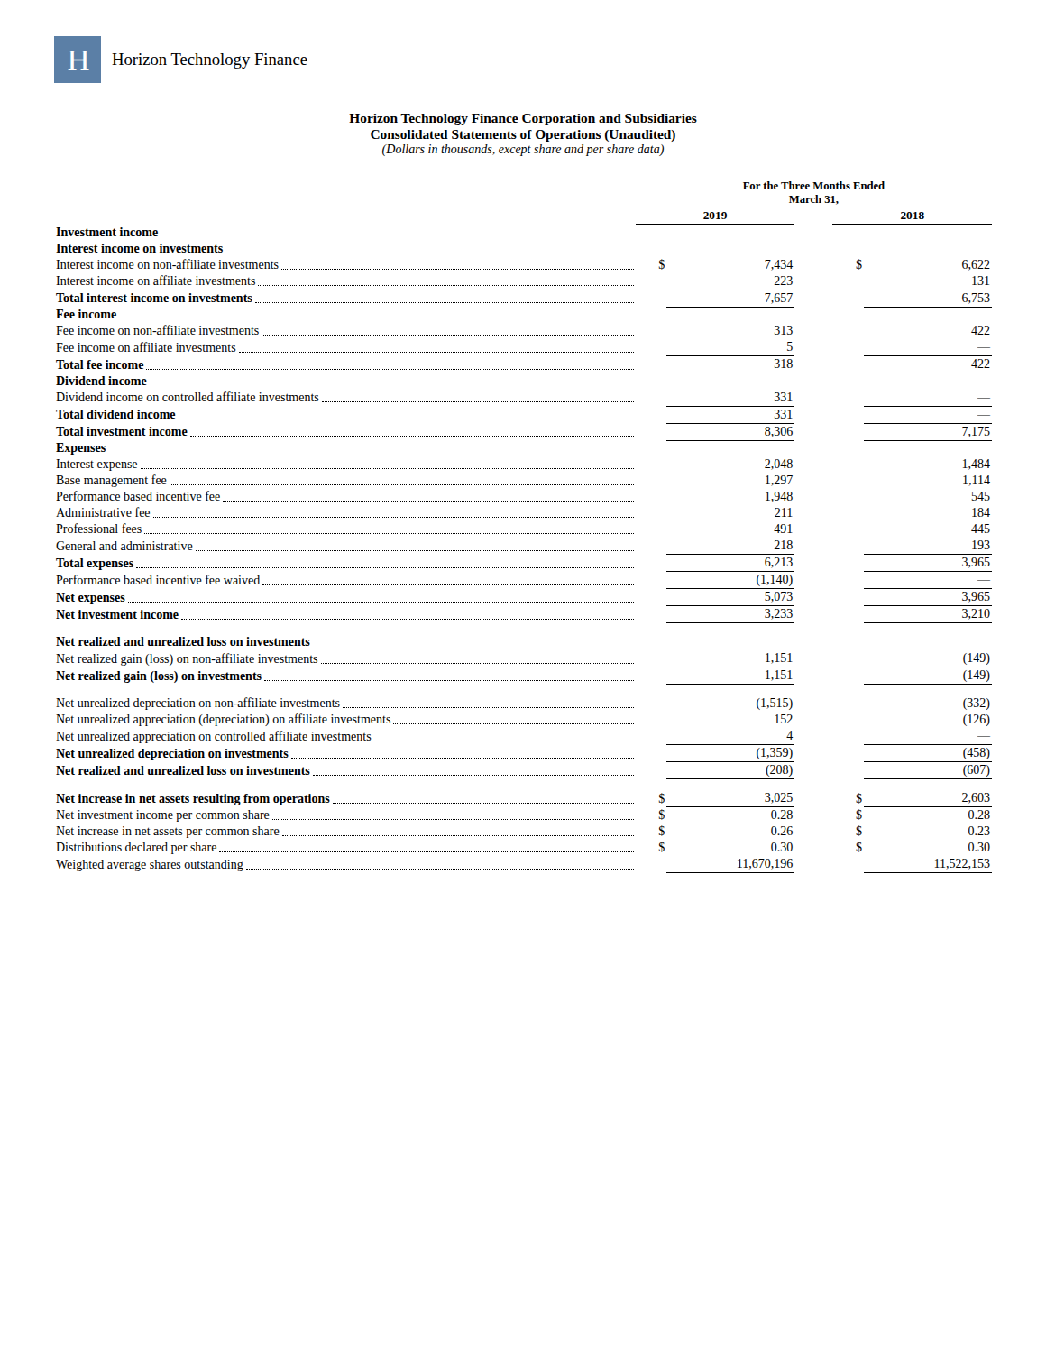H
Horizon Technology Finance
Horizon Technology Finance Corporation and Subsidiaries
Consolidated Statements of Operations (Unaudited)
(Dollars in thousands, except share and per share data)
| | For the Three Months Ended March 31, |
| | 2019 | | 2018 |
| Investment income | | | | | |
| Interest income on investments | | | | | |
| Interest income on non-affiliate investments | $ | 7,434 | | $ | 6,622 |
| Interest income on affiliate investments | | 223 | | | 131 |
| Total interest income on investments | | 7,657 | | | 6,753 |
| Fee income | | | | | |
| Fee income on non-affiliate investments | | 313 | | | 422 |
| Fee income on affiliate investments | | 5 | | | — |
| Total fee income | | 318 | | | 422 |
| Dividend income | | | | | |
| Dividend income on controlled affiliate investments | | 331 | | | — |
| Total dividend income | | 331 | | | — |
| Total investment income | | 8,306 | | | 7,175 |
| Expenses | | | | | |
| Interest expense | | 2,048 | | | 1,484 |
| Base management fee | | 1,297 | | | 1,114 |
| Performance based incentive fee | | 1,948 | | | 545 |
| Administrative fee | | 211 | | | 184 |
| Professional fees | | 491 | | | 445 |
| General and administrative | | 218 | | | 193 |
| Total expenses | | 6,213 | | | 3,965 |
| Performance based incentive fee waived | | (1,140) | | | — |
| Net expenses | | 5,073 | | | 3,965 |
| Net investment income | | 3,233 | | | 3,210 |
| Net realized and unrealized loss on investments | | | | | |
| Net realized gain (loss) on non-affiliate investments | | 1,151 | | | (149) |
| Net realized gain (loss) on investments | | 1,151 | | | (149) |
| Net unrealized depreciation on non-affiliate investments | | (1,515) | | | (332) |
| Net unrealized appreciation (depreciation) on affiliate investments | | 152 | | | (126) |
| Net unrealized appreciation on controlled affiliate investments | | 4 | | | — |
| Net unrealized depreciation on investments | | (1,359) | | | (458) |
| Net realized and unrealized loss on investments | | (208) | | | (607) |
| Net increase in net assets resulting from operations | $ | 3,025 | | $ | 2,603 |
| Net investment income per common share | $ | 0.28 | | $ | 0.28 |
| Net increase in net assets per common share | $ | 0.26 | | $ | 0.23 |
| Distributions declared per share | $ | 0.30 | | $ | 0.30 |
| Weighted average shares outstanding | | 11,670,196 | | | 11,522,153 |